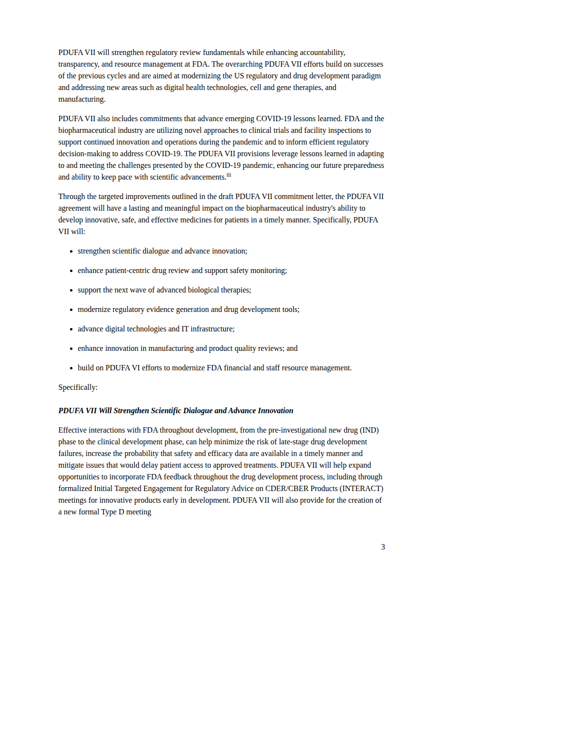PDUFA VII will strengthen regulatory review fundamentals while enhancing accountability, transparency, and resource management at FDA. The overarching PDUFA VII efforts build on successes of the previous cycles and are aimed at modernizing the US regulatory and drug development paradigm and addressing new areas such as digital health technologies, cell and gene therapies, and manufacturing.
PDUFA VII also includes commitments that advance emerging COVID-19 lessons learned. FDA and the biopharmaceutical industry are utilizing novel approaches to clinical trials and facility inspections to support continued innovation and operations during the pandemic and to inform efficient regulatory decision-making to address COVID-19. The PDUFA VII provisions leverage lessons learned in adapting to and meeting the challenges presented by the COVID-19 pandemic, enhancing our future preparedness and ability to keep pace with scientific advancements.iii
Through the targeted improvements outlined in the draft PDUFA VII commitment letter, the PDUFA VII agreement will have a lasting and meaningful impact on the biopharmaceutical industry's ability to develop innovative, safe, and effective medicines for patients in a timely manner. Specifically, PDUFA VII will:
strengthen scientific dialogue and advance innovation;
enhance patient-centric drug review and support safety monitoring;
support the next wave of advanced biological therapies;
modernize regulatory evidence generation and drug development tools;
advance digital technologies and IT infrastructure;
enhance innovation in manufacturing and product quality reviews; and
build on PDUFA VI efforts to modernize FDA financial and staff resource management.
Specifically:
PDUFA VII Will Strengthen Scientific Dialogue and Advance Innovation
Effective interactions with FDA throughout development, from the pre-investigational new drug (IND) phase to the clinical development phase, can help minimize the risk of late-stage drug development failures, increase the probability that safety and efficacy data are available in a timely manner and mitigate issues that would delay patient access to approved treatments. PDUFA VII will help expand opportunities to incorporate FDA feedback throughout the drug development process, including through formalized Initial Targeted Engagement for Regulatory Advice on CDER/CBER Products (INTERACT) meetings for innovative products early in development. PDUFA VII will also provide for the creation of a new formal Type D meeting
3